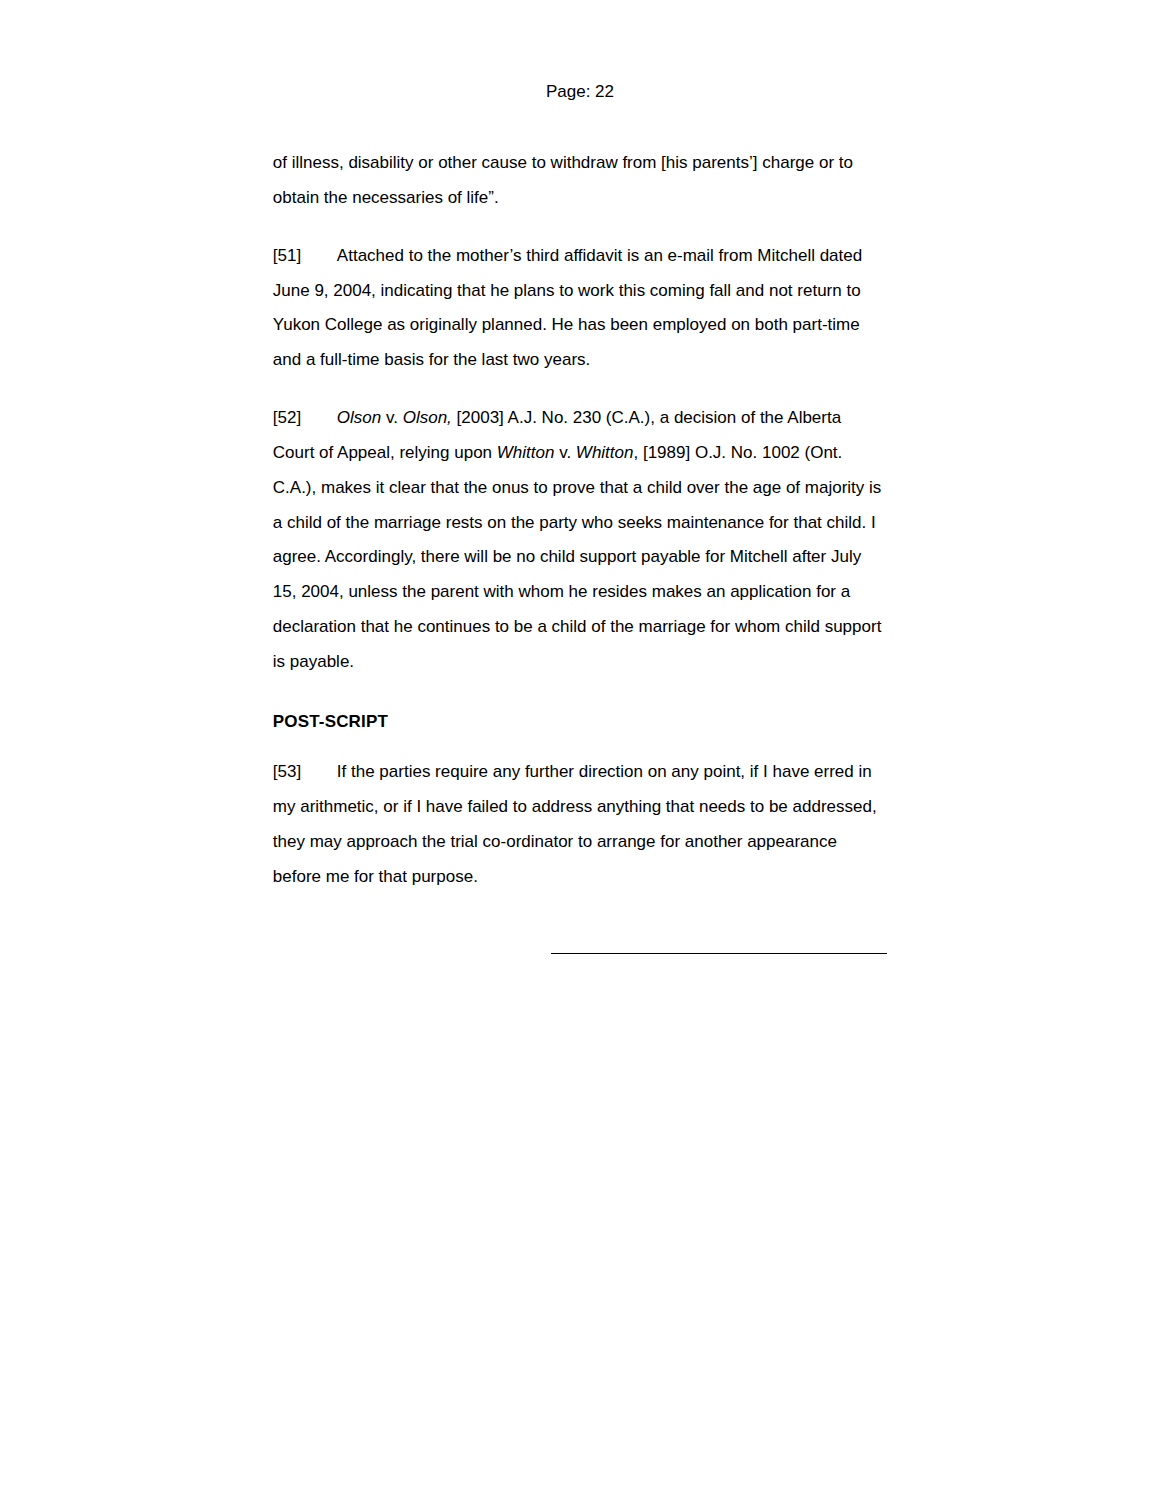Page: 22
of illness, disability or other cause to withdraw from [his parents’] charge or to obtain the necessaries of life”.
[51] Attached to the mother’s third affidavit is an e-mail from Mitchell dated June 9, 2004, indicating that he plans to work this coming fall and not return to Yukon College as originally planned. He has been employed on both part-time and a full-time basis for the last two years.
[52] Olson v. Olson, [2003] A.J. No. 230 (C.A.), a decision of the Alberta Court of Appeal, relying upon Whitton v. Whitton, [1989] O.J. No. 1002 (Ont. C.A.), makes it clear that the onus to prove that a child over the age of majority is a child of the marriage rests on the party who seeks maintenance for that child. I agree. Accordingly, there will be no child support payable for Mitchell after July 15, 2004, unless the parent with whom he resides makes an application for a declaration that he continues to be a child of the marriage for whom child support is payable.
POST-SCRIPT
[53] If the parties require any further direction on any point, if I have erred in my arithmetic, or if I have failed to address anything that needs to be addressed, they may approach the trial co-ordinator to arrange for another appearance before me for that purpose.